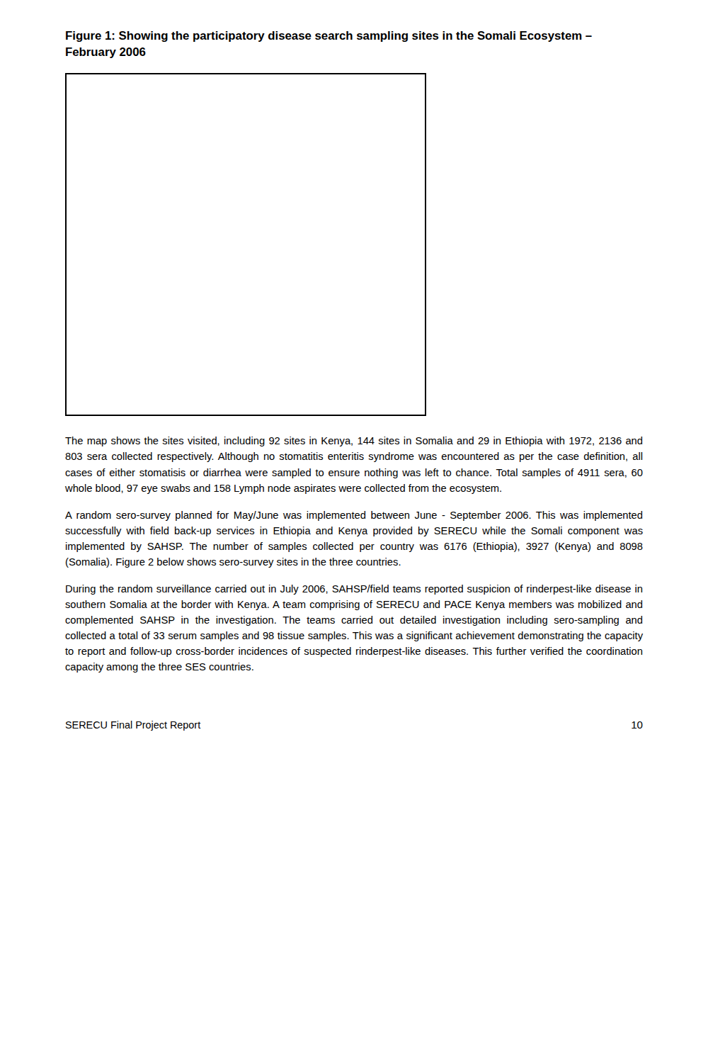Figure 1: Showing the participatory disease search sampling sites in the Somali Ecosystem – February 2006
The map shows the sites visited, including 92 sites in Kenya, 144 sites in Somalia and 29 in Ethiopia with 1972, 2136 and 803 sera collected respectively. Although no stomatitis enteritis syndrome was encountered as per the case definition, all cases of either stomatisis or diarrhea were sampled to ensure nothing was left to chance. Total samples of 4911 sera, 60 whole blood, 97 eye swabs and 158 Lymph node aspirates were collected from the ecosystem.
A random sero-survey planned for May/June was implemented between June - September 2006. This was implemented successfully with field back-up services in Ethiopia and Kenya provided by SERECU while the Somali component was implemented by SAHSP. The number of samples collected per country was 6176 (Ethiopia), 3927 (Kenya) and 8098 (Somalia). Figure 2 below shows sero-survey sites in the three countries.
During the random surveillance carried out in July 2006, SAHSP/field teams reported suspicion of rinderpest-like disease in southern Somalia at the border with Kenya. A team comprising of SERECU and PACE Kenya members was mobilized and complemented SAHSP in the investigation. The teams carried out detailed investigation including sero-sampling and collected a total of 33 serum samples and 98 tissue samples. This was a significant achievement demonstrating the capacity to report and follow-up cross-border incidences of suspected rinderpest-like diseases. This further verified the coordination capacity among the three SES countries.
SERECU Final Project Report 10